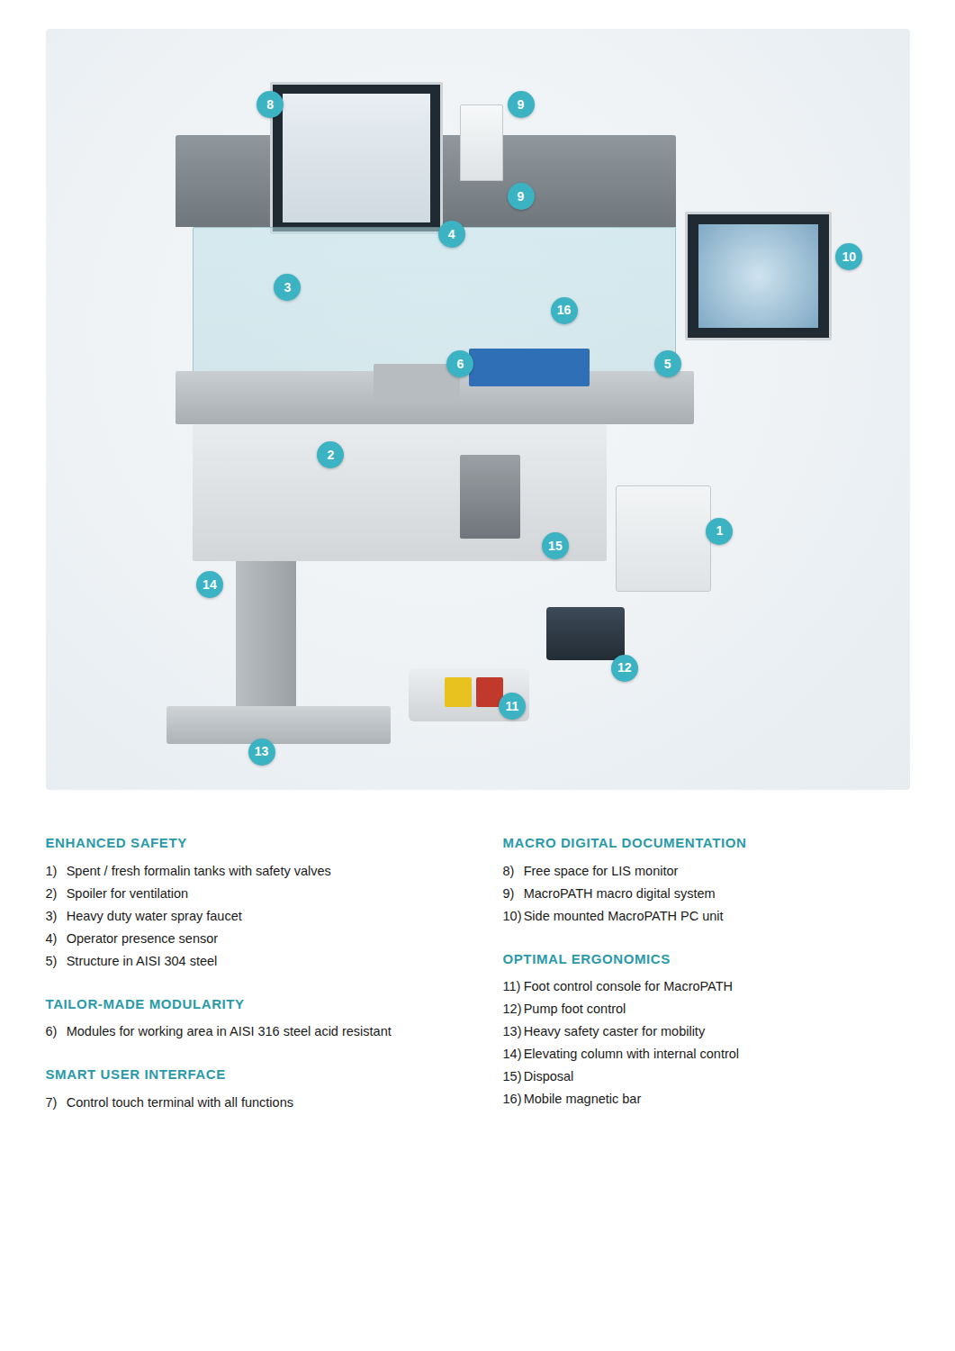8 9 9 4 3 16 10 6 5 2 1 15 14 12 11 13
Enhanced safety
1) Spent / fresh formalin tanks with safety valves
2) Spoiler for ventilation
3) Heavy duty water spray faucet
4) Operator presence sensor
5) Structure in AISI 304 steel
Tailor-made modularity
6) Modules for working area in AISI 316 steel acid resistant
Smart user interface
7) Control touch terminal with all functions
Macro digital documentation
8) Free space for LIS monitor
9) MacroPATH macro digital system
10) Side mounted MacroPATH PC unit
Optimal ergonomics
11) Foot control console for MacroPATH
12) Pump foot control
13) Heavy safety caster for mobility
14) Elevating column with internal control
15) Disposal
16) Mobile magnetic bar